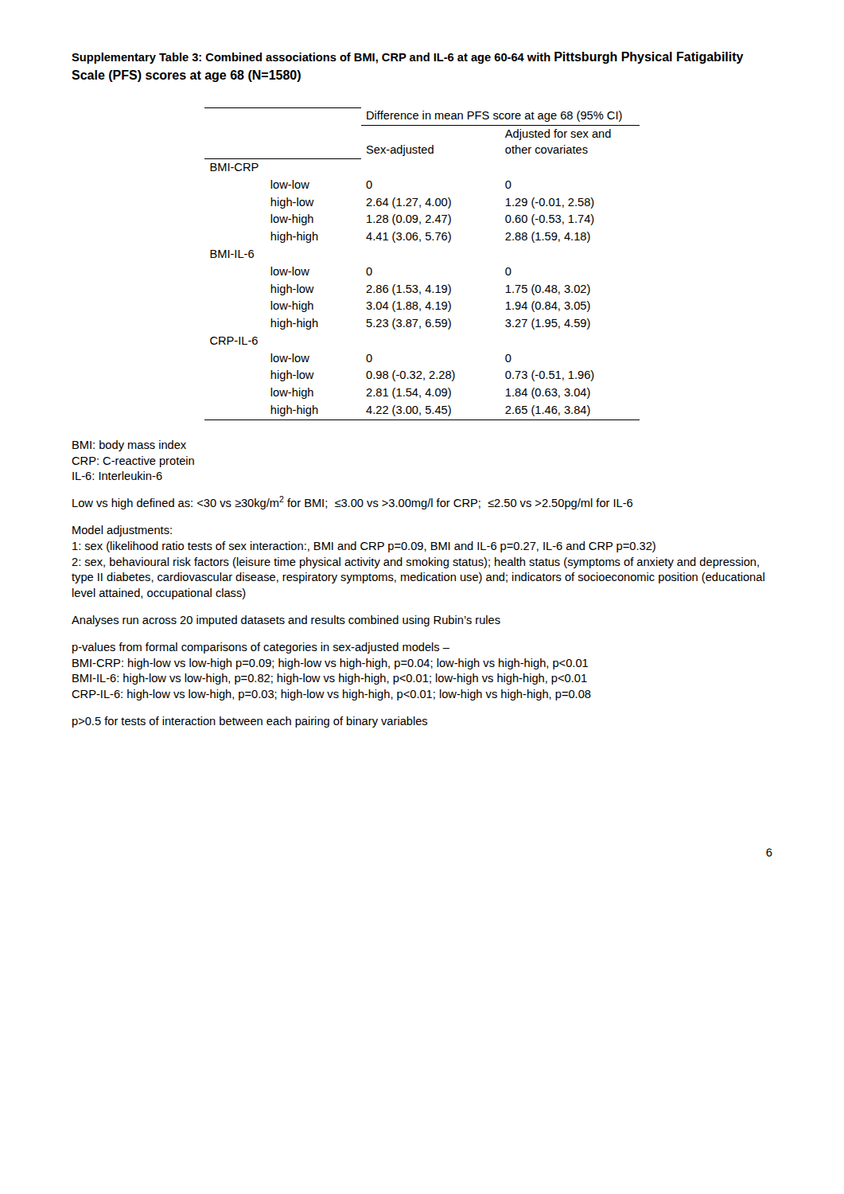Supplementary Table 3: Combined associations of BMI, CRP and IL-6 at age 60-64 with Pittsburgh Physical Fatigability Scale (PFS) scores at age 68 (N=1580)
| | | Difference in mean PFS score at age 68 (95% CI) |
| | | Sex-adjusted | Adjusted for sex and other covariates |
| BMI-CRP | | |
| | low-low | 0 | 0 |
| | high-low | 2.64 (1.27, 4.00) | 1.29 (-0.01, 2.58) |
| | low-high | 1.28 (0.09, 2.47) | 0.60 (-0.53, 1.74) |
| | high-high | 4.41 (3.06, 5.76) | 2.88 (1.59, 4.18) |
| BMI-IL-6 | | |
| | low-low | 0 | 0 |
| | high-low | 2.86 (1.53, 4.19) | 1.75 (0.48, 3.02) |
| | low-high | 3.04 (1.88, 4.19) | 1.94 (0.84, 3.05) |
| | high-high | 5.23 (3.87, 6.59) | 3.27 (1.95, 4.59) |
| CRP-IL-6 | | |
| | low-low | 0 | 0 |
| | high-low | 0.98 (-0.32, 2.28) | 0.73 (-0.51, 1.96) |
| | low-high | 2.81 (1.54, 4.09) | 1.84 (0.63, 3.04) |
| | high-high | 4.22 (3.00, 5.45) | 2.65 (1.46, 3.84) |
BMI: body mass index
CRP: C-reactive protein
IL-6: Interleukin-6
Low vs high defined as: <30 vs ≥30kg/m2 for BMI; ≤3.00 vs >3.00mg/l for CRP; ≤2.50 vs >2.50pg/ml for IL-6
Model adjustments:
1: sex (likelihood ratio tests of sex interaction:, BMI and CRP p=0.09, BMI and IL-6 p=0.27, IL-6 and CRP p=0.32)
2: sex, behavioural risk factors (leisure time physical activity and smoking status); health status (symptoms of anxiety and depression, type II diabetes, cardiovascular disease, respiratory symptoms, medication use) and; indicators of socioeconomic position (educational level attained, occupational class)
Analyses run across 20 imputed datasets and results combined using Rubin’s rules
p-values from formal comparisons of categories in sex-adjusted models –
BMI-CRP: high-low vs low-high p=0.09; high-low vs high-high, p=0.04; low-high vs high-high, p<0.01
BMI-IL-6: high-low vs low-high, p=0.82; high-low vs high-high, p<0.01; low-high vs high-high, p<0.01
CRP-IL-6: high-low vs low-high, p=0.03; high-low vs high-high, p<0.01; low-high vs high-high, p=0.08
p>0.5 for tests of interaction between each pairing of binary variables
6